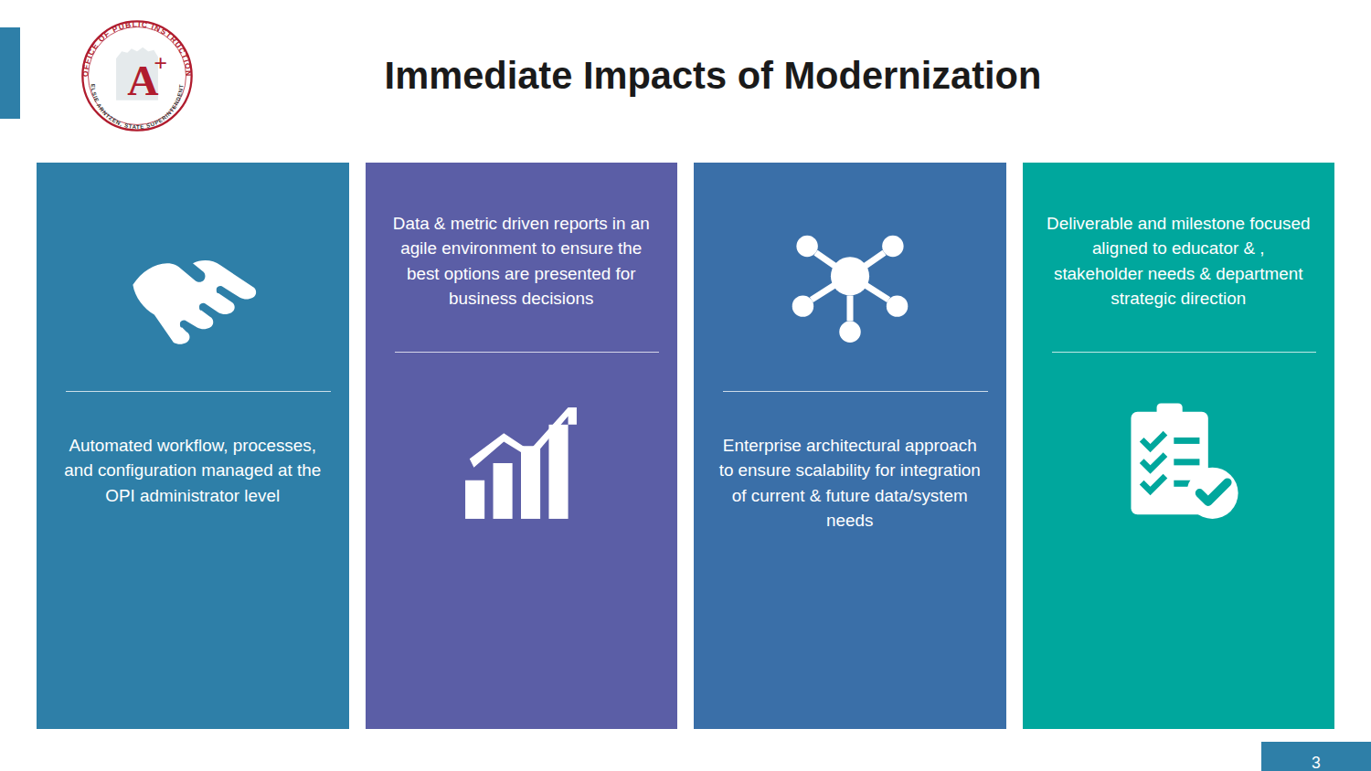OFFICE OF PUBLIC INSTRUCTION ELSIE ARNTZEN, STATE SUPERINTENDENT A +
Immediate Impacts of Modernization
Automated workflow, processes, and configuration managed at the OPI administrator level
Data & metric driven reports in an agile environment to ensure the best options are presented for business decisions
Enterprise architectural approach to ensure scalability for integration of current & future data/system needs
Deliverable and milestone focused aligned to educator & , stakeholder needs & department strategic direction
3